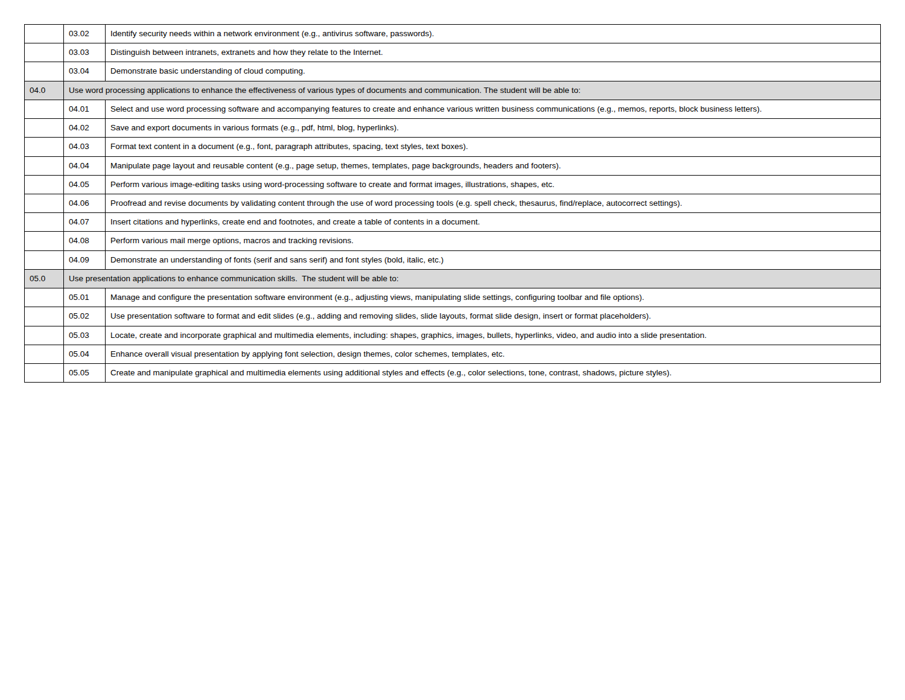| | 03.02 | Identify security needs within a network environment (e.g., antivirus software, passwords). |
| | 03.03 | Distinguish between intranets, extranets and how they relate to the Internet. |
| | 03.04 | Demonstrate basic understanding of cloud computing. |
| 04.0 | Use word processing applications to enhance the effectiveness of various types of documents and communication. The student will be able to: |
| | 04.01 | Select and use word processing software and accompanying features to create and enhance various written business communications (e.g., memos, reports, block business letters). |
| | 04.02 | Save and export documents in various formats (e.g., pdf, html, blog, hyperlinks). |
| | 04.03 | Format text content in a document (e.g., font, paragraph attributes, spacing, text styles, text boxes). |
| | 04.04 | Manipulate page layout and reusable content (e.g., page setup, themes, templates, page backgrounds, headers and footers). |
| | 04.05 | Perform various image-editing tasks using word-processing software to create and format images, illustrations, shapes, etc. |
| | 04.06 | Proofread and revise documents by validating content through the use of word processing tools (e.g. spell check, thesaurus, find/replace, autocorrect settings). |
| | 04.07 | Insert citations and hyperlinks, create end and footnotes, and create a table of contents in a document. |
| | 04.08 | Perform various mail merge options, macros and tracking revisions. |
| | 04.09 | Demonstrate an understanding of fonts (serif and sans serif) and font styles (bold, italic, etc.) |
| 05.0 | Use presentation applications to enhance communication skills. The student will be able to: |
| | 05.01 | Manage and configure the presentation software environment (e.g., adjusting views, manipulating slide settings, configuring toolbar and file options). |
| | 05.02 | Use presentation software to format and edit slides (e.g., adding and removing slides, slide layouts, format slide design, insert or format placeholders). |
| | 05.03 | Locate, create and incorporate graphical and multimedia elements, including: shapes, graphics, images, bullets, hyperlinks, video, and audio into a slide presentation. |
| | 05.04 | Enhance overall visual presentation by applying font selection, design themes, color schemes, templates, etc. |
| | 05.05 | Create and manipulate graphical and multimedia elements using additional styles and effects (e.g., color selections, tone, contrast, shadows, picture styles). |